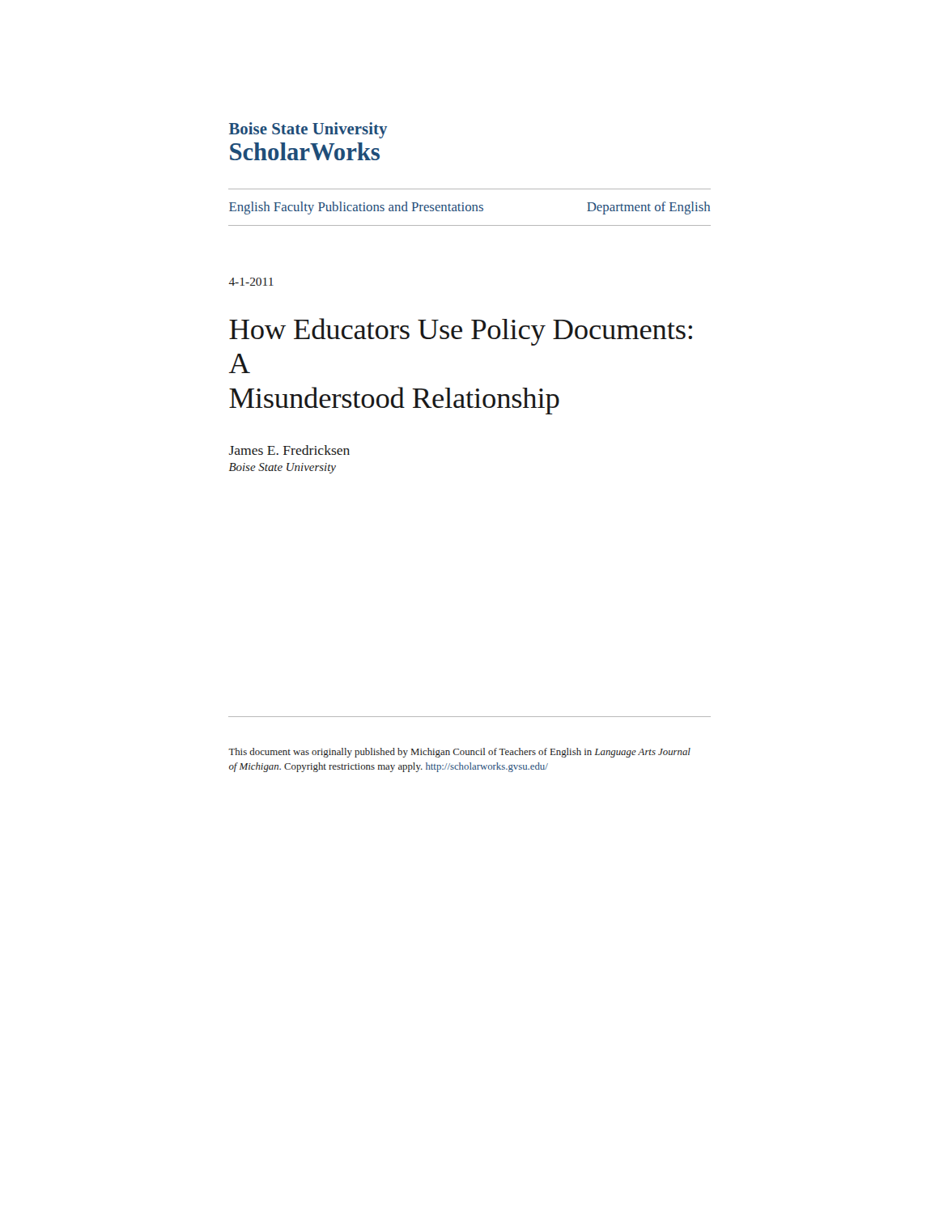Boise State University
ScholarWorks
English Faculty Publications and Presentations Department of English
4-1-2011
How Educators Use Policy Documents: A
Misunderstood Relationship
James E. Fredricksen
Boise State University
This document was originally published by Michigan Council of Teachers of English in Language Arts Journal of Michigan. Copyright restrictions may apply. http://scholarworks.gvsu.edu/